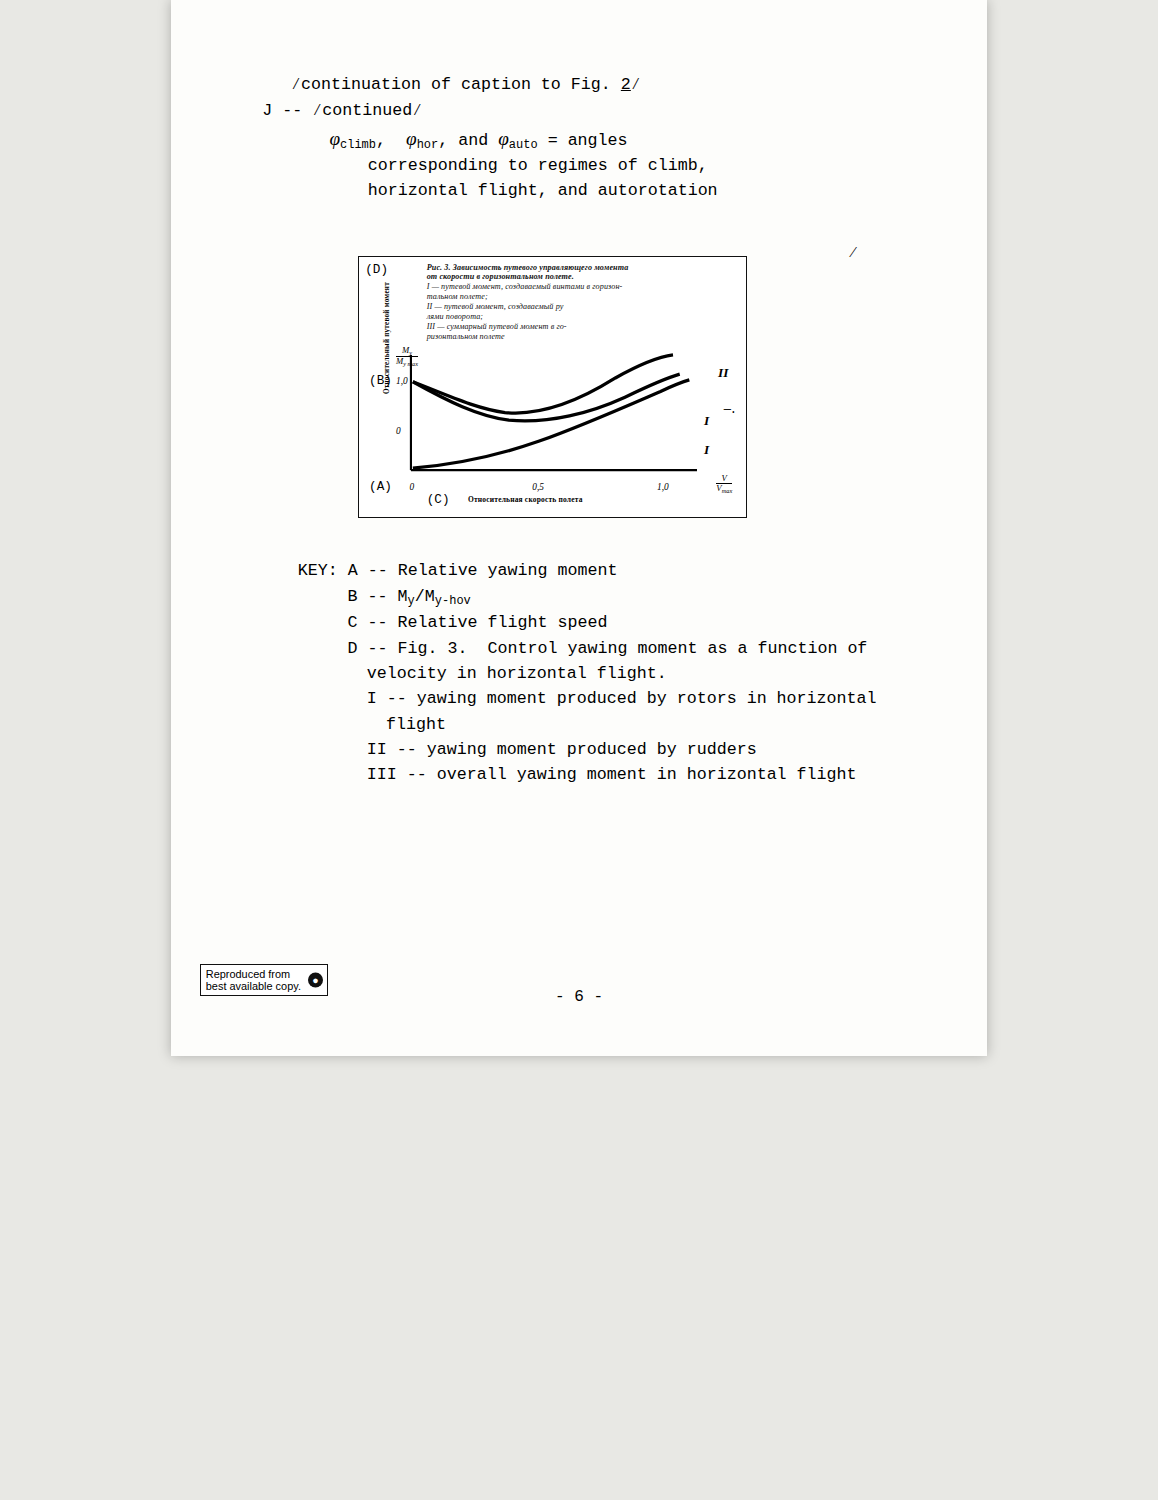⁄continuation of caption to Fig. 2⁄
J -- ⁄continued⁄
φclimb, φhor, and φauto = angles
corresponding to regimes of climb,
horizontal flight, and autorotation
⁄
(D)
Рис. 3. Зависимость путевого управляющего момента
от скорости в горизонтальном полете.
I — путевой момент, создаваемый винтами в горизон-
тальном полете;
II — путевой момент, создаваемый ру
лями поворота;
III — суммарный путевой момент в го-
ризонтальном полете
My My max
(B)
1,0
0
Относительный путевой момент
II
I
I
—.
(A)
0
0,5
1,0
(C)
Относительная скорость полета
V Vmax
KEY: A -- Relative yawing moment
B -- My/My-hov
C -- Relative flight speed
D -- Fig. 3. Control yawing moment as a function of
velocity in horizontal flight.
I -- yawing moment produced by rotors in horizontal
flight
II -- yawing moment produced by rudders
III -- overall yawing moment in horizontal flight
Reproduced from
best available copy. ●
- 6 -